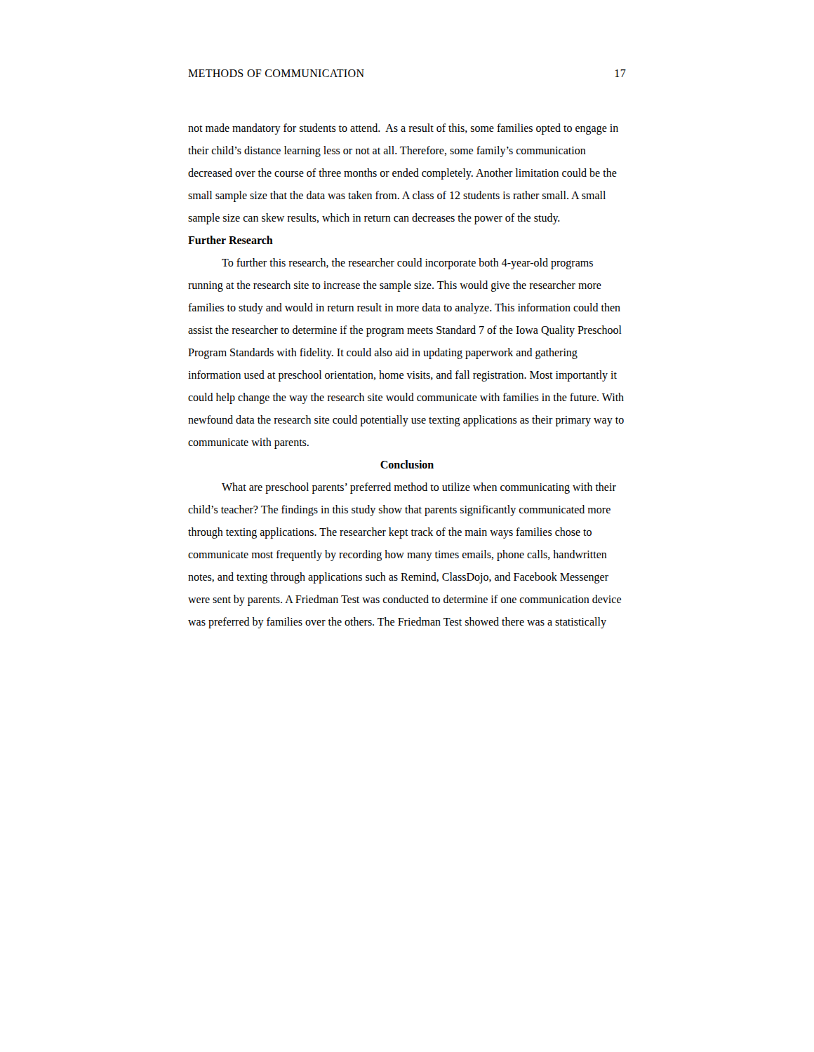Methods of Communication 17
not made mandatory for students to attend. As a result of this, some families opted to engage in their child’s distance learning less or not at all. Therefore, some family’s communication decreased over the course of three months or ended completely. Another limitation could be the small sample size that the data was taken from. A class of 12 students is rather small. A small sample size can skew results, which in return can decreases the power of the study.
Further Research
To further this research, the researcher could incorporate both 4-year-old programs running at the research site to increase the sample size. This would give the researcher more families to study and would in return result in more data to analyze. This information could then assist the researcher to determine if the program meets Standard 7 of the Iowa Quality Preschool Program Standards with fidelity. It could also aid in updating paperwork and gathering information used at preschool orientation, home visits, and fall registration. Most importantly it could help change the way the research site would communicate with families in the future. With newfound data the research site could potentially use texting applications as their primary way to communicate with parents.
Conclusion
What are preschool parents’ preferred method to utilize when communicating with their child’s teacher? The findings in this study show that parents significantly communicated more through texting applications. The researcher kept track of the main ways families chose to communicate most frequently by recording how many times emails, phone calls, handwritten notes, and texting through applications such as Remind, ClassDojo, and Facebook Messenger were sent by parents. A Friedman Test was conducted to determine if one communication device was preferred by families over the others. The Friedman Test showed there was a statistically